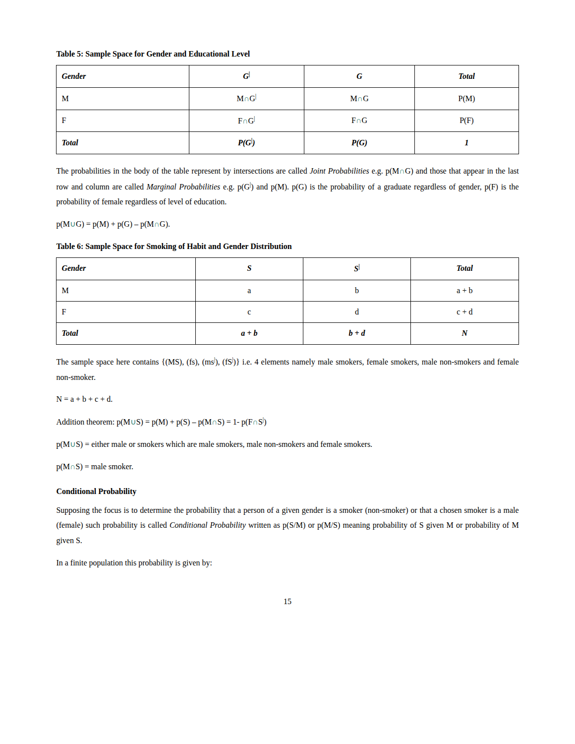Table 5: Sample Space for Gender and Educational Level
| Gender | G / | G | Total |
| --- | --- | --- | --- |
| M | M ∩ G / | M ∩ G | P(M) |
| F | F ∩ G / | F ∩ G | P(F) |
| Total | P(G / ) | P(G) | 1 |
The probabilities in the body of the table represent by intersections are called Joint Probabilities e.g. p(M∩G) and those that appear in the last row and column are called Marginal Probabilities e.g. p(G|) and p(M). p(G) is the probability of a graduate regardless of gender, p(F) is the probability of female regardless of level of education.
p(M∪G) = p(M) + p(G) – p(M∩G).
Table 6: Sample Space for Smoking of Habit and Gender Distribution
| Gender | S | S / | Total |
| --- | --- | --- | --- |
| M | a | b | a + b |
| F | c | d | c + d |
| Total | a + b | b + d | N |
The sample space here contains {(MS), (fs), (ms|), (fS|)} i.e. 4 elements namely male smokers, female smokers, male non-smokers and female non-smoker.
N = a + b + c + d.
Addition theorem: p(M∪S) = p(M) + p(S) – p(M∩S) = 1- p(F∩S|)
p(M∪S) = either male or smokers which are male smokers, male non-smokers and female smokers.
p(M∩S) = male smoker.
Conditional Probability
Supposing the focus is to determine the probability that a person of a given gender is a smoker (non-smoker) or that a chosen smoker is a male (female) such probability is called Conditional Probability written as p(S/M) or p(M/S) meaning probability of S given M or probability of M given S.
In a finite population this probability is given by:
15